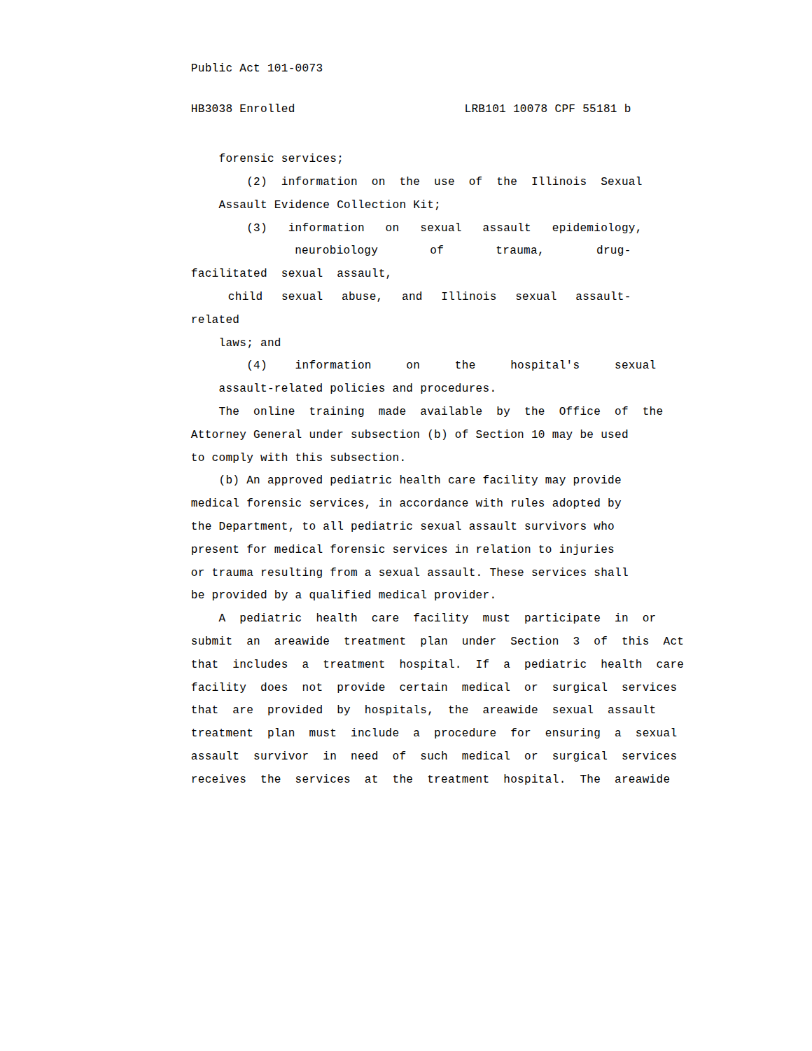Public Act 101-0073
HB3038 Enrolled LRB101 10078 CPF 55181 b
forensic services;
(2) information on the use of the Illinois Sexual
Assault Evidence Collection Kit;
(3) information on sexual assault epidemiology,
neurobiology of trauma, drug-facilitated sexual assault,
child sexual abuse, and Illinois sexual assault-related
laws; and
(4) information on the hospital's sexual
assault-related policies and procedures.
The online training made available by the Office of the
Attorney General under subsection (b) of Section 10 may be used
to comply with this subsection.
(b) An approved pediatric health care facility may provide
medical forensic services, in accordance with rules adopted by
the Department, to all pediatric sexual assault survivors who
present for medical forensic services in relation to injuries
or trauma resulting from a sexual assault. These services shall
be provided by a qualified medical provider.
A pediatric health care facility must participate in or
submit an areawide treatment plan under Section 3 of this Act
that includes a treatment hospital. If a pediatric health care
facility does not provide certain medical or surgical services
that are provided by hospitals, the areawide sexual assault
treatment plan must include a procedure for ensuring a sexual
assault survivor in need of such medical or surgical services
receives the services at the treatment hospital. The areawide